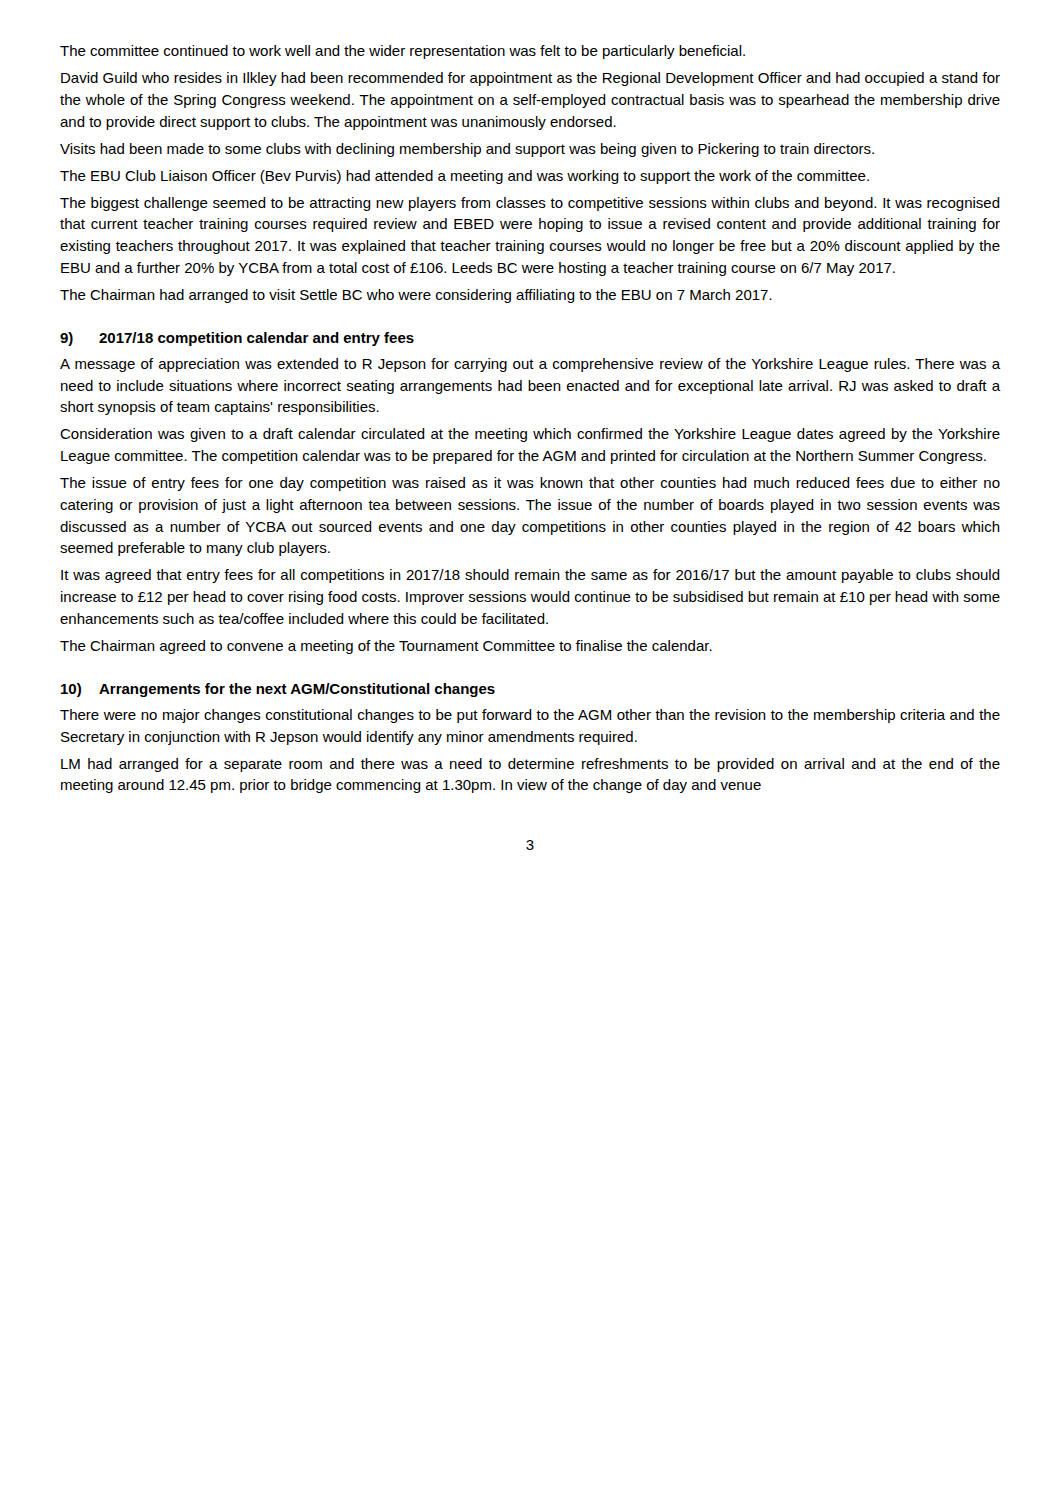The committee continued to work well and the wider representation was felt to be particularly beneficial.
David Guild who resides in Ilkley had been recommended for appointment as the Regional Development Officer and had occupied a stand for the whole of the Spring Congress weekend. The appointment on a self-employed contractual basis was to spearhead the membership drive and to provide direct support to clubs. The appointment was unanimously endorsed.
Visits had been made to some clubs with declining membership and support was being given to Pickering to train directors.
The EBU Club Liaison Officer (Bev Purvis) had attended a meeting and was working to support the work of the committee.
The biggest challenge seemed to be attracting new players from classes to competitive sessions within clubs and beyond. It was recognised that current teacher training courses required review and EBED were hoping to issue a revised content and provide additional training for existing teachers throughout 2017. It was explained that teacher training courses would no longer be free but a 20% discount applied by the EBU and a further 20% by YCBA from a total cost of £106. Leeds BC were hosting a teacher training course on 6/7 May 2017.
The Chairman had arranged to visit Settle BC who were considering affiliating to the EBU on 7 March 2017.
9) 2017/18 competition calendar and entry fees
A message of appreciation was extended to R Jepson for carrying out a comprehensive review of the Yorkshire League rules. There was a need to include situations where incorrect seating arrangements had been enacted and for exceptional late arrival. RJ was asked to draft a short synopsis of team captains' responsibilities.
Consideration was given to a draft calendar circulated at the meeting which confirmed the Yorkshire League dates agreed by the Yorkshire League committee. The competition calendar was to be prepared for the AGM and printed for circulation at the Northern Summer Congress.
The issue of entry fees for one day competition was raised as it was known that other counties had much reduced fees due to either no catering or provision of just a light afternoon tea between sessions. The issue of the number of boards played in two session events was discussed as a number of YCBA out sourced events and one day competitions in other counties played in the region of 42 boars which seemed preferable to many club players.
It was agreed that entry fees for all competitions in 2017/18 should remain the same as for 2016/17 but the amount payable to clubs should increase to £12 per head to cover rising food costs. Improver sessions would continue to be subsidised but remain at £10 per head with some enhancements such as tea/coffee included where this could be facilitated.
The Chairman agreed to convene a meeting of the Tournament Committee to finalise the calendar.
10) Arrangements for the next AGM/Constitutional changes
There were no major changes constitutional changes to be put forward to the AGM other than the revision to the membership criteria and the Secretary in conjunction with R Jepson would identify any minor amendments required.
LM had arranged for a separate room and there was a need to determine refreshments to be provided on arrival and at the end of the meeting around 12.45 pm. prior to bridge commencing at 1.30pm. In view of the change of day and venue
3